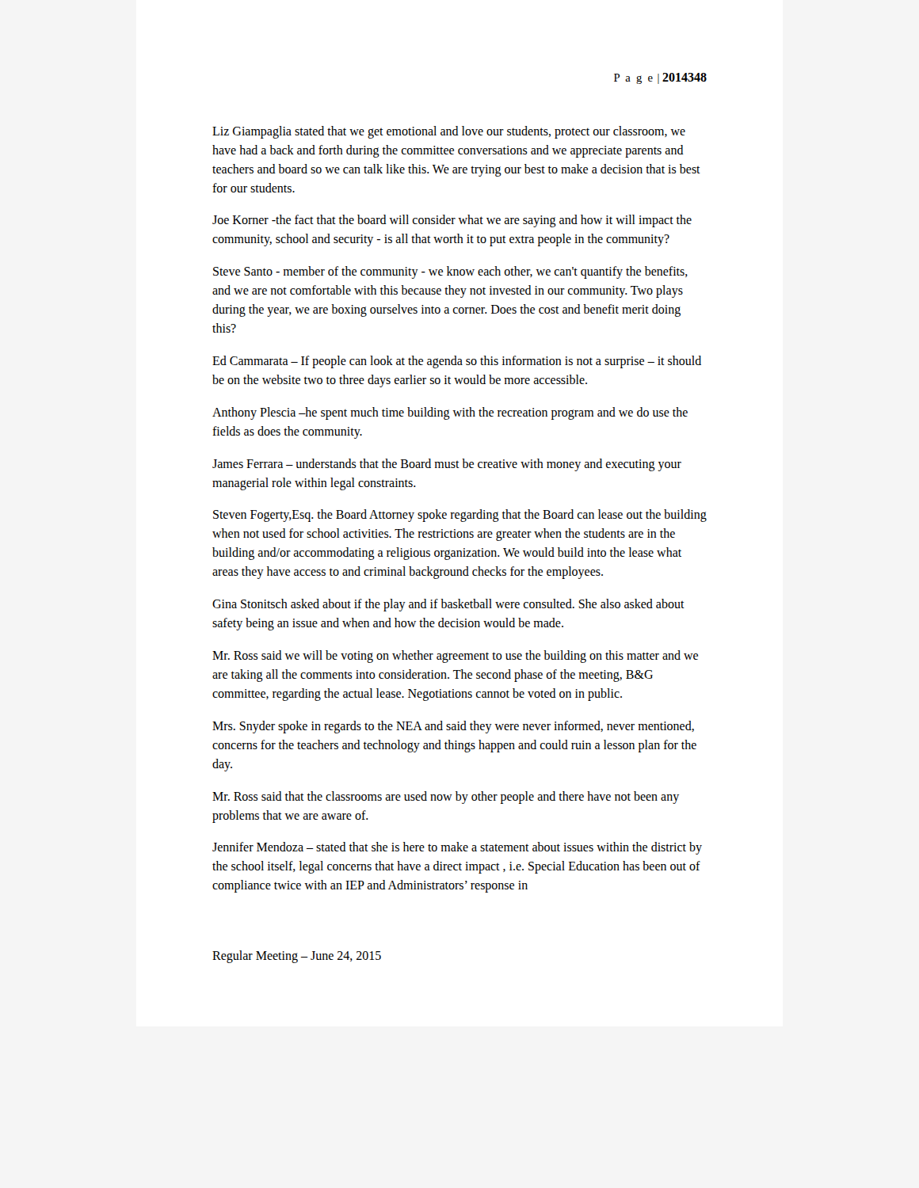P a g e | 2014348
Liz Giampaglia stated that we get emotional and love our students, protect our classroom, we have had a back and forth during the committee conversations and we appreciate parents and teachers and board so we can talk like this. We are trying our best to make a decision that is best for our students.
Joe Korner -the fact that the board will consider what we are saying and how it will impact the community, school and security - is all that worth it to put extra people in the community?
Steve Santo - member of the community - we know each other, we can't quantify the benefits, and we are not comfortable with this because they not invested in our community. Two plays during the year, we are boxing ourselves into a corner. Does the cost and benefit merit doing this?
Ed Cammarata – If people can look at the agenda so this information is not a surprise – it should be on the website two to three days earlier so it would be more accessible.
Anthony Plescia –he spent much time building with the recreation program and we do use the fields as does the community.
James Ferrara – understands that the Board must be creative with money and executing your managerial role within legal constraints.
Steven Fogerty,Esq. the Board Attorney spoke regarding that the Board can lease out the building when not used for school activities. The restrictions are greater when the students are in the building and/or accommodating a religious organization. We would build into the lease what areas they have access to and criminal background checks for the employees.
Gina Stonitsch asked about if the play and if basketball were consulted. She also asked about safety being an issue and when and how the decision would be made.
Mr. Ross said we will be voting on whether agreement to use the building on this matter and we are taking all the comments into consideration. The second phase of the meeting, B&G committee, regarding the actual lease. Negotiations cannot be voted on in public.
Mrs. Snyder spoke in regards to the NEA and said they were never informed, never mentioned, concerns for the teachers and technology and things happen and could ruin a lesson plan for the day.
Mr. Ross said that the classrooms are used now by other people and there have not been any problems that we are aware of.
Jennifer Mendoza – stated that she is here to make a statement about issues within the district by the school itself, legal concerns that have a direct impact , i.e. Special Education has been out of compliance twice with an IEP and Administrators’ response in
Regular Meeting – June 24, 2015